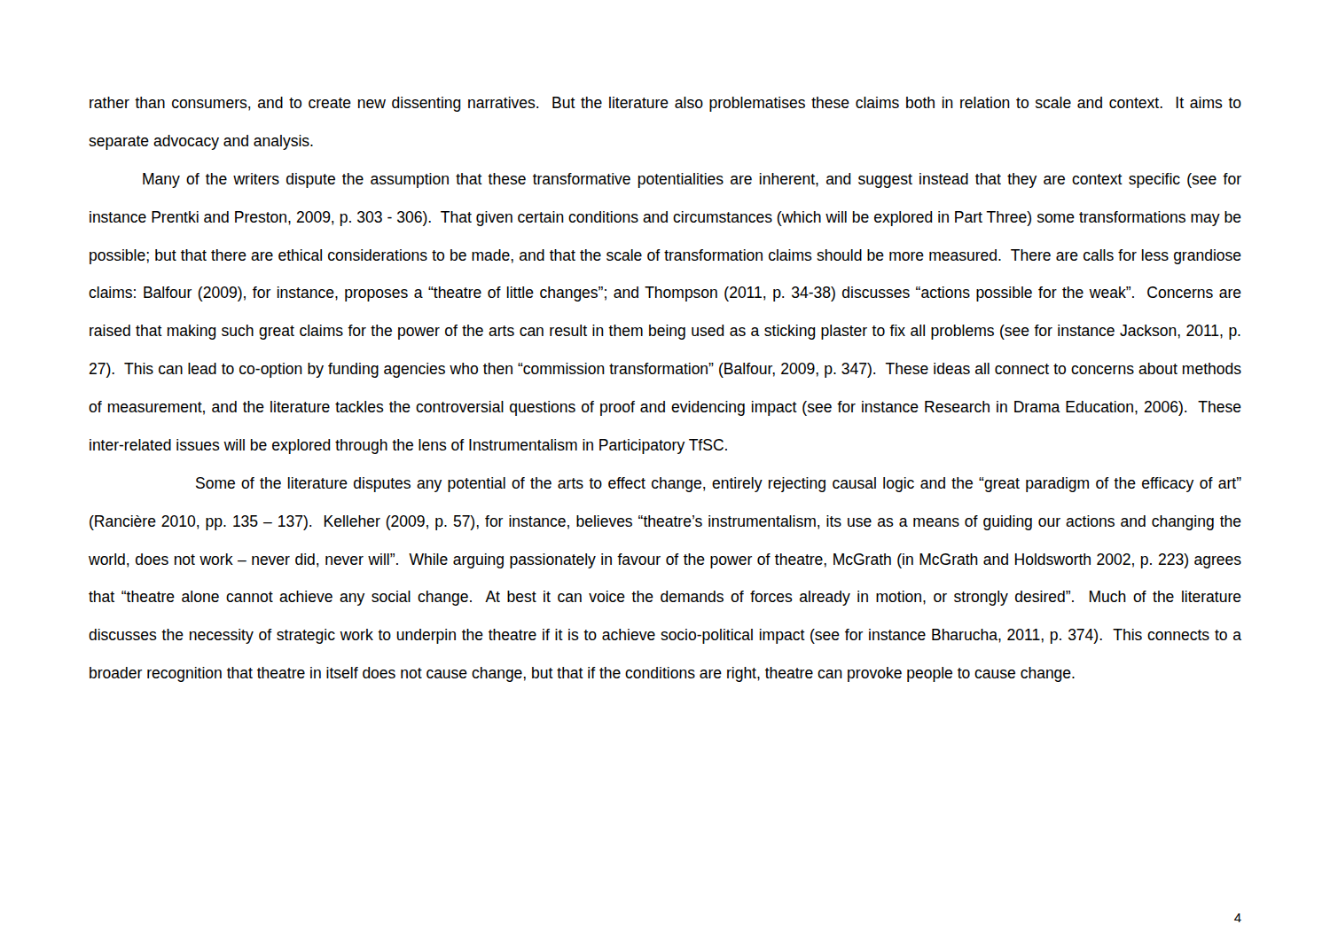rather than consumers, and to create new dissenting narratives. But the literature also problematises these claims both in relation to scale and context. It aims to separate advocacy and analysis.
Many of the writers dispute the assumption that these transformative potentialities are inherent, and suggest instead that they are context specific (see for instance Prentki and Preston, 2009, p. 303 - 306). That given certain conditions and circumstances (which will be explored in Part Three) some transformations may be possible; but that there are ethical considerations to be made, and that the scale of transformation claims should be more measured. There are calls for less grandiose claims: Balfour (2009), for instance, proposes a “theatre of little changes”; and Thompson (2011, p. 34-38) discusses “actions possible for the weak”. Concerns are raised that making such great claims for the power of the arts can result in them being used as a sticking plaster to fix all problems (see for instance Jackson, 2011, p. 27). This can lead to co-option by funding agencies who then “commission transformation” (Balfour, 2009, p. 347). These ideas all connect to concerns about methods of measurement, and the literature tackles the controversial questions of proof and evidencing impact (see for instance Research in Drama Education, 2006). These inter-related issues will be explored through the lens of Instrumentalism in Participatory TfSC.
Some of the literature disputes any potential of the arts to effect change, entirely rejecting causal logic and the “great paradigm of the efficacy of art” (Rancière 2010, pp. 135 – 137). Kelleher (2009, p. 57), for instance, believes “theatre’s instrumentalism, its use as a means of guiding our actions and changing the world, does not work – never did, never will”. While arguing passionately in favour of the power of theatre, McGrath (in McGrath and Holdsworth 2002, p. 223) agrees that “theatre alone cannot achieve any social change. At best it can voice the demands of forces already in motion, or strongly desired”. Much of the literature discusses the necessity of strategic work to underpin the theatre if it is to achieve socio-political impact (see for instance Bharucha, 2011, p. 374). This connects to a broader recognition that theatre in itself does not cause change, but that if the conditions are right, theatre can provoke people to cause change.
4